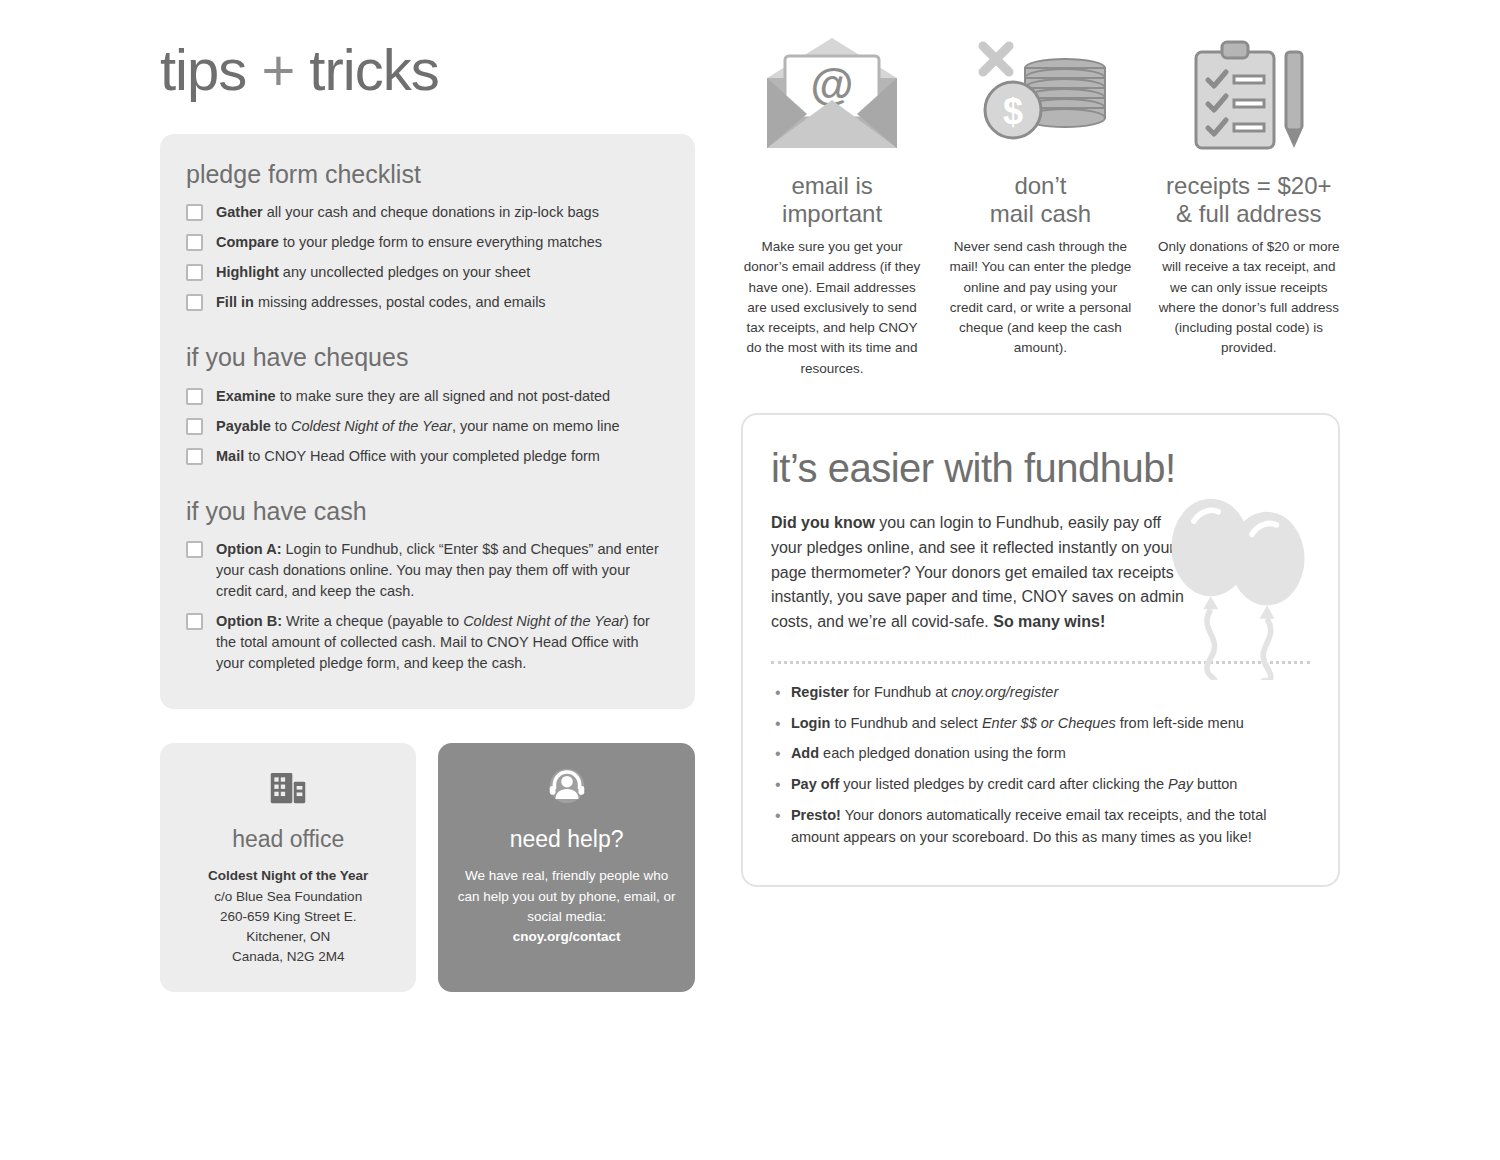tips + tricks
pledge form checklist
Gather all your cash and cheque donations in zip-lock bags
Compare to your pledge form to ensure everything matches
Highlight any uncollected pledges on your sheet
Fill in missing addresses, postal codes, and emails
if you have cheques
Examine to make sure they are all signed and not post-dated
Payable to Coldest Night of the Year, your name on memo line
Mail to CNOY Head Office with your completed pledge form
if you have cash
Option A: Login to Fundhub, click “Enter $$ and Cheques” and enter your cash donations online. You may then pay them off with your credit card, and keep the cash.
Option B: Write a cheque (payable to Coldest Night of the Year) for the total amount of collected cash. Mail to CNOY Head Office with your completed pledge form, and keep the cash.
head office
Coldest Night of the Year
c/o Blue Sea Foundation
260-659 King Street E.
Kitchener, ON
Canada, N2G 2M4
need help?
We have real, friendly people who can help you out by phone, email, or social media:
cnoy.org/contact
@
email is
important
Make sure you get your donor’s email address (if they have one). Email addresses are used exclusively to send tax receipts, and help CNOY do the most with its time and resources.
$
don’t
mail cash
Never send cash through the mail! You can enter the pledge online and pay using your credit card, or write a personal cheque (and keep the cash amount).
receipts = $20+
& full address
Only donations of $20 or more will receive a tax receipt, and we can only issue receipts where the donor’s full address (including postal code) is provided.
it’s easier with fundhub!
Did you know you can login to Fundhub, easily pay off your pledges online, and see it reflected instantly on your page thermometer? Your donors get emailed tax receipts instantly, you save paper and time, CNOY saves on admin costs, and we’re all covid-safe. So many wins!
Register for Fundhub at cnoy.org/register
Login to Fundhub and select Enter $$ or Cheques from left-side menu
Add each pledged donation using the form
Pay off your listed pledges by credit card after clicking the Pay button
Presto! Your donors automatically receive email tax receipts, and the total amount appears on your scoreboard. Do this as many times as you like!